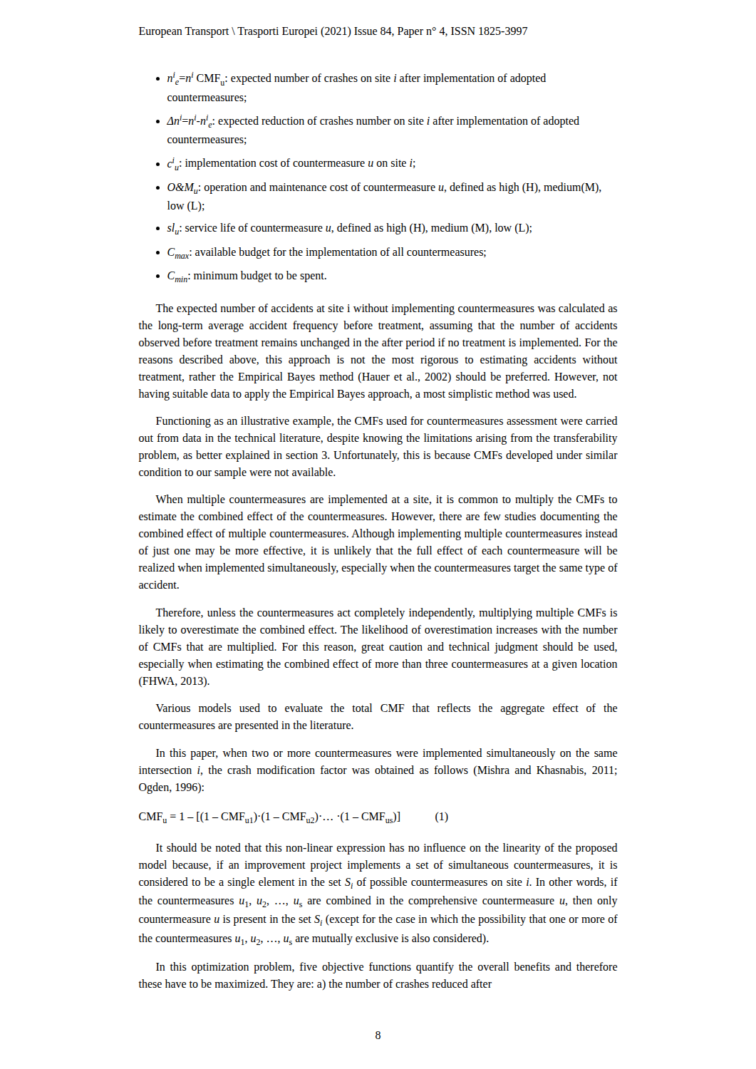European Transport \ Trasporti Europei (2021) Issue 84, Paper n° 4, ISSN 1825-3997
nie=ni CMFu: expected number of crashes on site i after implementation of adopted countermeasures;
Δni=ni-nie: expected reduction of crashes number on site i after implementation of adopted countermeasures;
ciu: implementation cost of countermeasure u on site i;
O&Mu: operation and maintenance cost of countermeasure u, defined as high (H), medium(M), low (L);
slu: service life of countermeasure u, defined as high (H), medium (M), low (L);
Cmax: available budget for the implementation of all countermeasures;
Cmin: minimum budget to be spent.
The expected number of accidents at site i without implementing countermeasures was calculated as the long-term average accident frequency before treatment, assuming that the number of accidents observed before treatment remains unchanged in the after period if no treatment is implemented. For the reasons described above, this approach is not the most rigorous to estimating accidents without treatment, rather the Empirical Bayes method (Hauer et al., 2002) should be preferred. However, not having suitable data to apply the Empirical Bayes approach, a most simplistic method was used.
Functioning as an illustrative example, the CMFs used for countermeasures assessment were carried out from data in the technical literature, despite knowing the limitations arising from the transferability problem, as better explained in section 3. Unfortunately, this is because CMFs developed under similar condition to our sample were not available.
When multiple countermeasures are implemented at a site, it is common to multiply the CMFs to estimate the combined effect of the countermeasures. However, there are few studies documenting the combined effect of multiple countermeasures. Although implementing multiple countermeasures instead of just one may be more effective, it is unlikely that the full effect of each countermeasure will be realized when implemented simultaneously, especially when the countermeasures target the same type of accident.
Therefore, unless the countermeasures act completely independently, multiplying multiple CMFs is likely to overestimate the combined effect. The likelihood of overestimation increases with the number of CMFs that are multiplied. For this reason, great caution and technical judgment should be used, especially when estimating the combined effect of more than three countermeasures at a given location (FHWA, 2013).
Various models used to evaluate the total CMF that reflects the aggregate effect of the countermeasures are presented in the literature.
In this paper, when two or more countermeasures were implemented simultaneously on the same intersection i, the crash modification factor was obtained as follows (Mishra and Khasnabis, 2011; Ogden, 1996):
CMFu = 1 – [(1 – CMFu1)·(1 – CMFu2)·… ·(1 – CMFus)](1)
It should be noted that this non-linear expression has no influence on the linearity of the proposed model because, if an improvement project implements a set of simultaneous countermeasures, it is considered to be a single element in the set Si of possible countermeasures on site i. In other words, if the countermeasures u1, u2, …, us are combined in the comprehensive countermeasure u, then only countermeasure u is present in the set Si (except for the case in which the possibility that one or more of the countermeasures u1, u2, …, us are mutually exclusive is also considered).
In this optimization problem, five objective functions quantify the overall benefits and therefore these have to be maximized. They are: a) the number of crashes reduced after
8